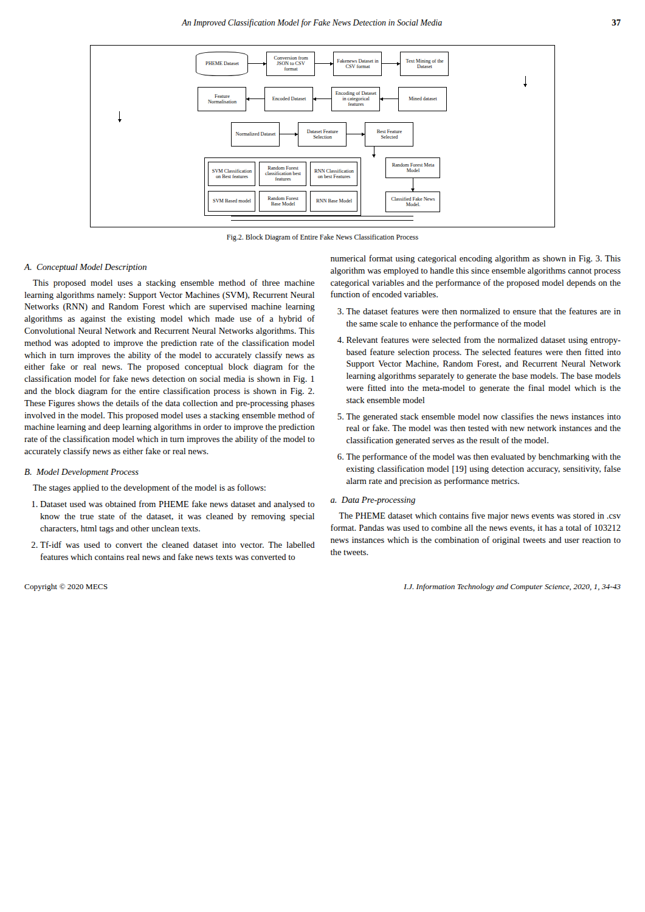An Improved Classification Model for Fake News Detection in Social Media
37
PHEME Dataset
Conversion from JSON to CSV format
Fakenews Dataset in CSV format
Text Mining of the Dataset
Feature Normalisation
Encoded Dataset
Encoding of Dataset in categorical features
Mined dataset
Normalized Dataset
Dataset Feature Selection
Best Feature Selected
SVM Classification on Best features
Random Forest classification best features
RNN Classification on best Features
SVM Based model
Random Forest Base Model
RNN Base Model
Random Forest Meta Model
Classified Fake News Model.
Fig.2. Block Diagram of Entire Fake News Classification Process
A. Conceptual Model Description
This proposed model uses a stacking ensemble method of three machine learning algorithms namely: Support Vector Machines (SVM), Recurrent Neural Networks (RNN) and Random Forest which are supervised machine learning algorithms as against the existing model which made use of a hybrid of Convolutional Neural Network and Recurrent Neural Networks algorithms. This method was adopted to improve the prediction rate of the classification model which in turn improves the ability of the model to accurately classify news as either fake or real news. The proposed conceptual block diagram for the classification model for fake news detection on social media is shown in Fig. 1 and the block diagram for the entire classification process is shown in Fig. 2. These Figures shows the details of the data collection and pre-processing phases involved in the model. This proposed model uses a stacking ensemble method of machine learning and deep learning algorithms in order to improve the prediction rate of the classification model which in turn improves the ability of the model to accurately classify news as either fake or real news.
B. Model Development Process
The stages applied to the development of the model is as follows:
Dataset used was obtained from PHEME fake news dataset and analysed to know the true state of the dataset, it was cleaned by removing special characters, html tags and other unclean texts.
Tf-idf was used to convert the cleaned dataset into vector. The labelled features which contains real news and fake news texts was converted to
numerical format using categorical encoding algorithm as shown in Fig. 3. This algorithm was employed to handle this since ensemble algorithms cannot process categorical variables and the performance of the proposed model depends on the function of encoded variables.
The dataset features were then normalized to ensure that the features are in the same scale to enhance the performance of the model
Relevant features were selected from the normalized dataset using entropy-based feature selection process. The selected features were then fitted into Support Vector Machine, Random Forest, and Recurrent Neural Network learning algorithms separately to generate the base models. The base models were fitted into the meta-model to generate the final model which is the stack ensemble model
The generated stack ensemble model now classifies the news instances into real or fake. The model was then tested with new network instances and the classification generated serves as the result of the model.
The performance of the model was then evaluated by benchmarking with the existing classification model [19] using detection accuracy, sensitivity, false alarm rate and precision as performance metrics.
a. Data Pre-processing
The PHEME dataset which contains five major news events was stored in .csv format. Pandas was used to combine all the news events, it has a total of 103212 news instances which is the combination of original tweets and user reaction to the tweets.
Copyright © 2020 MECS
I.J. Information Technology and Computer Science, 2020, 1, 34-43